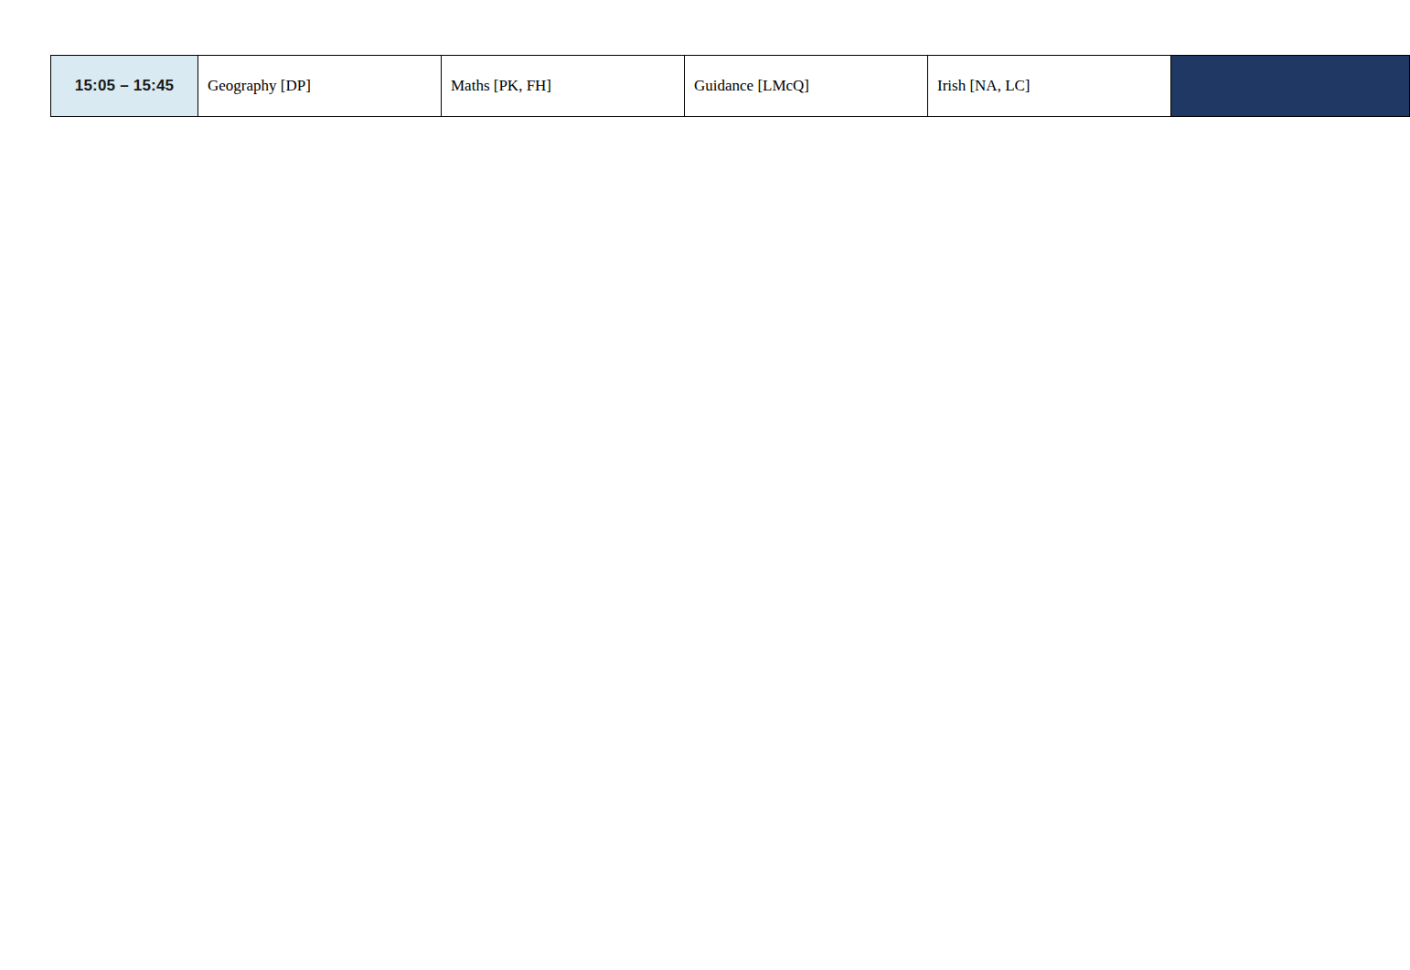| 15:05 – 15:45 | Geography [DP] | Maths [PK, FH] | Guidance [LMcQ] | Irish [NA, LC] | |